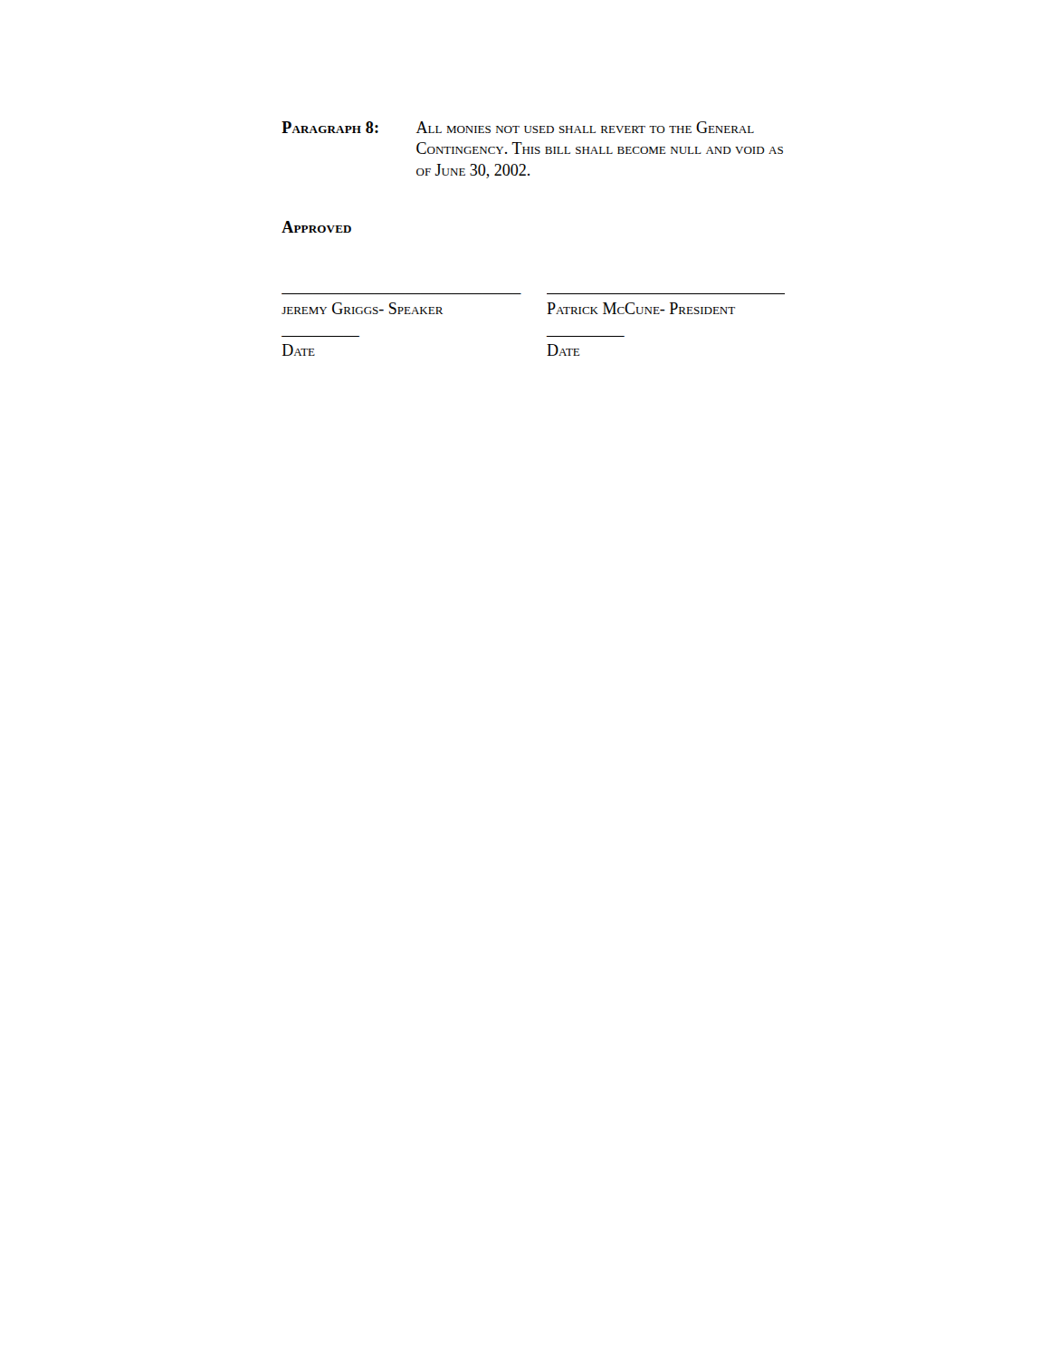Paragraph 8:
All monies not used shall revert to the General Contingency. This bill shall become null and void as of June 30, 2002.
Approved
_______________________________
_______________________________
jeremy Griggs- Speaker
Patrick McCune- President
__________
__________
Date
Date